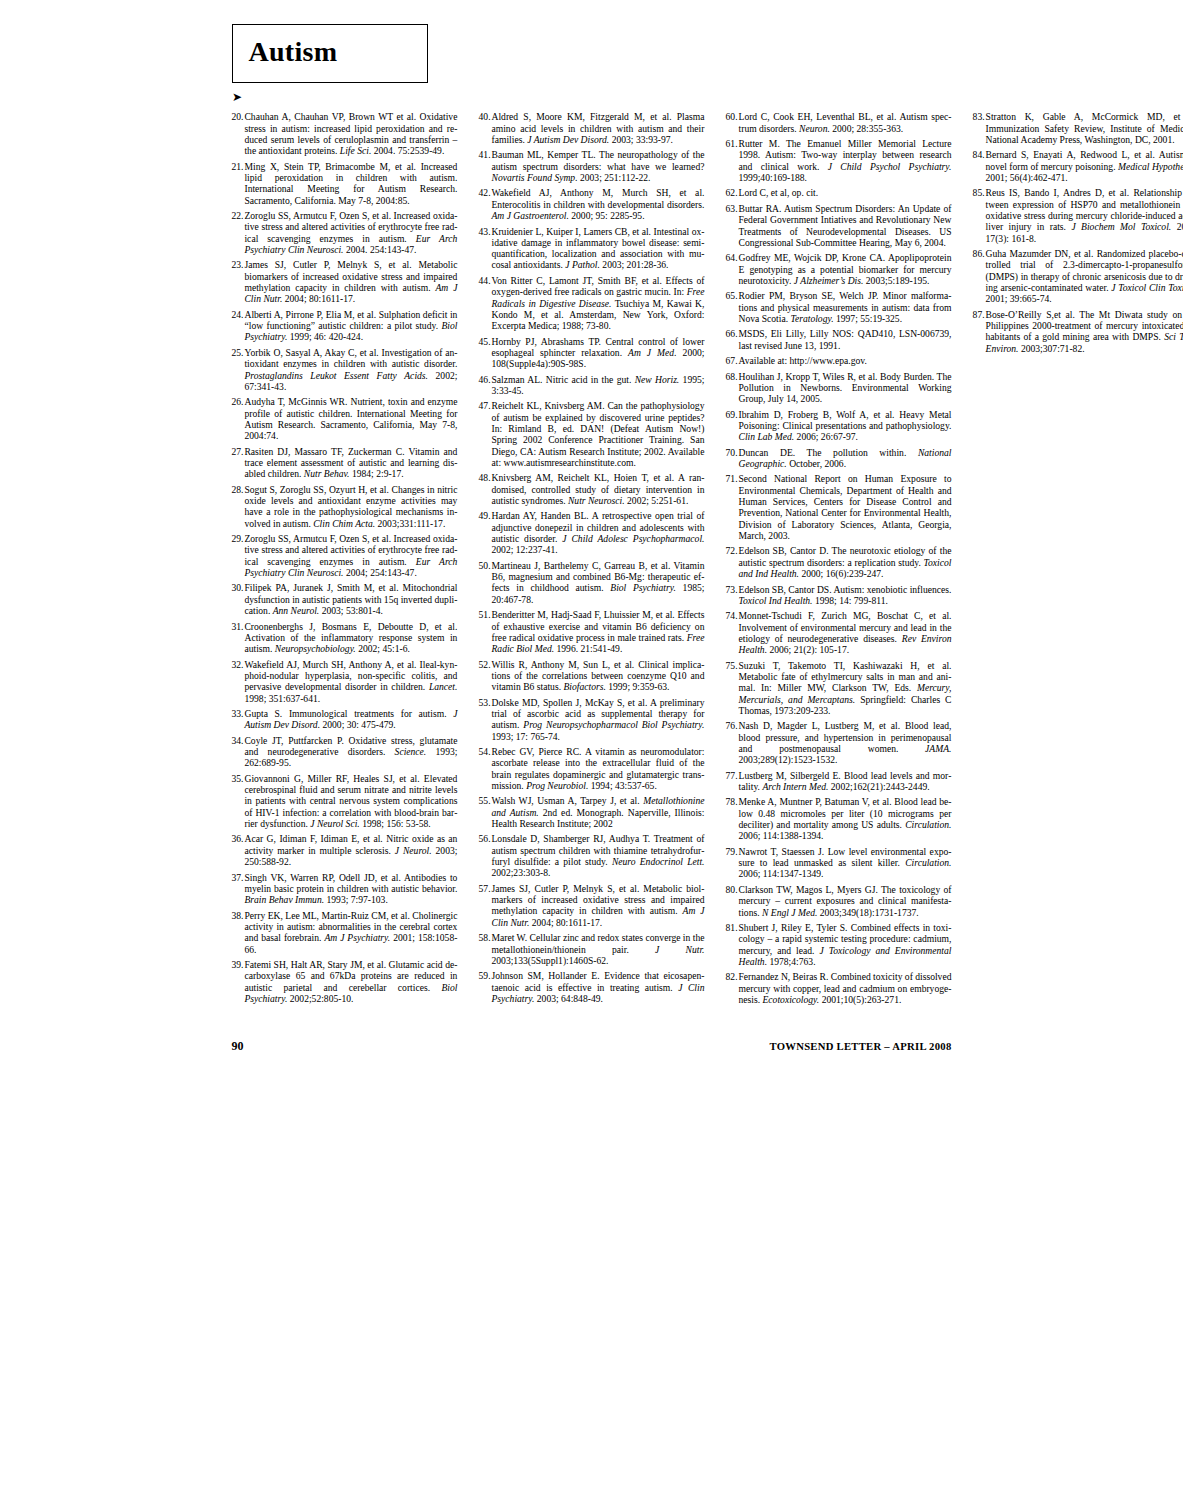Autism
➤
20. Chauhan A, Chauhan VP, Brown WT et al. Oxidative stress in autism: increased lipid peroxidation and reduced serum levels of ceruloplasmin and transferrin – the antioxidant proteins. Life Sci. 2004. 75:2539-49.
21. Ming X, Stein TP, Brimacombe M, et al. Increased lipid peroxidation in children with autism. International Meeting for Autism Research. Sacramento, California. May 7-8, 2004:85.
22. Zoroglu SS, Armutcu F, Ozen S, et al. Increased oxidative stress and altered activities of erythrocyte free radical scavenging enzymes in autism. Eur Arch Psychiatry Clin Neurosci. 2004. 254:143-47.
23. James SJ, Cutler P, Melnyk S, et al. Metabolic biomarkers of increased oxidative stress and impaired methylation capacity in children with autism. Am J Clin Nutr. 2004; 80:1611-17.
24. Alberti A, Pirrone P, Elia M, et al. Sulphation deficit in “low functioning” autistic children: a pilot study. Biol Psychiatry. 1999; 46: 420-424.
25. Yorbik O, Sasyal A, Akay C, et al. Investigation of antioxidant enzymes in children with autistic disorder. Prostaglandins Leukot Essent Fatty Acids. 2002; 67:341-43.
26. Audyha T, McGinnis WR. Nutrient, toxin and enzyme profile of autistic children. International Meeting for Autism Research. Sacramento, California, May 7-8, 2004:74.
27. Rasiten DJ, Massaro TF, Zuckerman C. Vitamin and trace element assessment of autistic and learning disabled children. Nutr Behav. 1984; 2:9-17.
28. Sogut S, Zoroglu SS, Ozyurt H, et al. Changes in nitric oxide levels and antioxidant enzyme activities may have a role in the pathophysiological mechanisms involved in autism. Clin Chim Acta. 2003;331:111-17.
29. Zoroglu SS, Armutcu F, Ozen S, et al. Increased oxidative stress and altered activities of erythrocyte free radical scavenging enzymes in autism. Eur Arch Psychiatry Clin Neurosci. 2004; 254:143-47.
30. Filipek PA, Juranek J, Smith M, et al. Mitochondrial dysfunction in autistic patients with 15q inverted duplication. Ann Neurol. 2003; 53:801-4.
31. Croonenberghs J, Bosmans E, Deboutte D, et al. Activation of the inflammatory response system in autism. Neuropsychobiology. 2002; 45:1-6.
32. Wakefield AJ, Murch SH, Anthony A, et al. Ileal-kynphoid-nodular hyperplasia, non-specific colitis, and pervasive developmental disorder in children. Lancet. 1998; 351:637-641.
33. Gupta S. Immunological treatments for autism. J Autism Dev Disord. 2000; 30: 475-479.
34. Coyle JT, Puttfarcken P. Oxidative stress, glutamate and neurodegenerative disorders. Science. 1993; 262:689-95.
35. Giovannoni G, Miller RF, Heales SJ, et al. Elevated cerebrospinal fluid and serum nitrate and nitrite levels in patients with central nervous system complications of HIV-1 infection: a correlation with blood-brain barrier dysfunction. J Neurol Sci. 1998; 156: 53-58.
36. Acar G, Idiman F, Idiman E, et al. Nitric oxide as an activity marker in multiple sclerosis. J Neurol. 2003; 250:588-92.
37. Singh VK, Warren RP, Odell JD, et al. Antibodies to myelin basic protein in children with autistic behavior. Brain Behav Immun. 1993; 7:97-103.
38. Perry EK, Lee ML, Martin-Ruiz CM, et al. Cholinergic activity in autism: abnormalities in the cerebral cortex and basal forebrain. Am J Psychiatry. 2001; 158:1058-66.
39. Fatemi SH, Halt AR, Stary JM, et al. Glutamic acid decarboxylase 65 and 67kDa proteins are reduced in autistic parietal and cerebellar cortices. Biol Psychiatry. 2002;52:805-10.
40. Aldred S, Moore KM, Fitzgerald M, et al. Plasma amino acid levels in children with autism and their families. J Autism Dev Disord. 2003; 33:93-97.
41. Bauman ML, Kemper TL. The neuropathology of the autism spectrum disorders: what have we learned? Novartis Found Symp. 2003; 251:112-22.
42. Wakefield AJ, Anthony M, Murch SH, et al. Enterocolitis in children with developmental disorders. Am J Gastroenterol. 2000; 95: 2285-95.
43. Kruidenier L, Kuiper I, Lamers CB, et al. Intestinal oxidative damage in inflammatory bowel disease: semi-quantification, localization and association with mucosal antioxidants. J Pathol. 2003; 201:28-36.
44. Von Ritter C, Lamont JT, Smith BF, et al. Effects of oxygen-derived free radicals on gastric mucin. In: Free Radicals in Digestive Disease. Tsuchiya M, Kawai K, Kondo M, et al. Amsterdam, New York, Oxford: Excerpta Medica; 1988; 73-80.
45. Hornby PJ, Abrashams TP. Central control of lower esophageal sphincter relaxation. Am J Med. 2000; 108(Supple4a):90S-98S.
46. Salzman AL. Nitric acid in the gut. New Horiz. 1995; 3:33-45.
47. Reichelt KL, Knivsberg AM. Can the pathophysiology of autism be explained by discovered urine peptides? In: Rimland B, ed. DAN! (Defeat Autism Now!) Spring 2002 Conference Practitioner Training. San Diego, CA: Autism Research Institute; 2002. Available at: www.autismresearchinstitute.com.
48. Knivsberg AM, Reichelt KL, Hoien T, et al. A randomised, controlled study of dietary intervention in autistic syndromes. Nutr Neurosci. 2002; 5:251-61.
49. Hardan AY, Handen BL. A retrospective open trial of adjunctive donepezil in children and adolescents with autistic disorder. J Child Adolesc Psychopharmacol. 2002; 12:237-41.
50. Martineau J, Barthelemy C, Garreau B, et al. Vitamin B6, magnesium and combined B6-Mg: therapeutic effects in childhood autism. Biol Psychiatry. 1985; 20:467-78.
51. Benderitter M, Hadj-Saad F, Lhuissier M, et al. Effects of exhaustive exercise and vitamin B6 deficiency on free radical oxidative process in male trained rats. Free Radic Biol Med. 1996. 21:541-49.
52. Willis R, Anthony M, Sun L, et al. Clinical implications of the correlations between coenzyme Q10 and vitamin B6 status. Biofactors. 1999; 9:359-63.
53. Dolske MD, Spollen J, McKay S, et al. A preliminary trial of ascorbic acid as supplemental therapy for autism. Prog Neuropsychopharmacol Biol Psychiatry. 1993; 17: 765-74.
54. Rebec GV, Pierce RC. A vitamin as neuromodulator: ascorbate release into the extracellular fluid of the brain regulates dopaminergic and glutamatergic transmission. Prog Neurobiol. 1994; 43:537-65.
55. Walsh WJ, Usman A, Tarpey J, et al. Metallothionine and Autism. 2nd ed. Monograph. Naperville, Illinois: Health Research Institute; 2002
56. Lonsdale D, Shamberger RJ, Audhya T. Treatment of autism spectrum children with thiamine tetrahydrofurfuryl disulfide: a pilot study. Neuro Endocrinol Lett. 2002;23:303-8.
57. James SJ, Cutler P, Melnyk S, et al. Metabolic biolmarkers of increased oxidative stress and impaired methylation capacity in children with autism. Am J Clin Nutr. 2004; 80:1611-17.
58. Maret W. Cellular zinc and redox states converge in the metallothionein/thionein pair. J Nutr. 2003;133(5Suppl1):1460S-62.
59. Johnson SM, Hollander E. Evidence that eicosapentaenoic acid is effective in treating autism. J Clin Psychiatry. 2003; 64:848-49.
60. Lord C, Cook EH, Leventhal BL, et al. Autism spectrum disorders. Neuron. 2000; 28:355-363.
61. Rutter M. The Emanuel Miller Memorial Lecture 1998. Autism: Two-way interplay between research and clinical work. J Child Psychol Psychiatry. 1999;40:169-188.
62. Lord C, et al, op. cit.
63. Buttar RA. Autism Spectrum Disorders: An Update of Federal Government Intiatives and Revolutionary New Treatments of Neurodevelopmental Diseases. US Congressional Sub-Committee Hearing, May 6, 2004.
64. Godfrey ME, Wojcik DP, Krone CA. Apoplipoprotein E genotyping as a potential biomarker for mercury neurotoxicity. J Alzheimer’s Dis. 2003;5:189-195.
65. Rodier PM, Bryson SE, Welch JP. Minor malformations and physical measurements in autism: data from Nova Scotia. Teratology. 1997; 55:19-325.
66. MSDS, Eli Lilly, Lilly NOS: QAD410, LSN-006739, last revised June 13, 1991.
67. Available at: http://www.epa.gov.
68. Houlihan J, Kropp T, Wiles R, et al. Body Burden. The Pollution in Newborns. Environmental Working Group, July 14, 2005.
69. Ibrahim D, Froberg B, Wolf A, et al. Heavy Metal Poisoning: Clinical presentations and pathophysiology. Clin Lab Med. 2006; 26:67-97.
70. Duncan DE. The pollution within. National Geographic. October, 2006.
71. Second National Report on Human Exposure to Environmental Chemicals, Department of Health and Human Services, Centers for Disease Control and Prevention, National Center for Environmental Health, Division of Laboratory Sciences, Atlanta, Georgia, March, 2003.
72. Edelson SB, Cantor D. The neurotoxic etiology of the autistic spectrum disorders: a replication study. Toxicol and Ind Health. 2000; 16(6):239-247.
73. Edelson SB, Cantor DS. Autism: xenobiotic influences. Toxicol Ind Health. 1998; 14: 799-811.
74. Monnet-Tschudi F, Zurich MG, Boschat C, et al. Involvement of environmental mercury and lead in the etiology of neurodegenerative diseases. Rev Environ Health. 2006; 21(2): 105-17.
75. Suzuki T, Takemoto TI, Kashiwazaki H, et al. Metabolic fate of ethylmercury salts in man and animal. In: Miller MW, Clarkson TW, Eds. Mercury, Mercurials, and Mercaptans. Springfield: Charles C Thomas, 1973:209-233.
76. Nash D, Magder L, Lustberg M, et al. Blood lead, blood pressure, and hypertension in perimenopausal and postmenopausal women. JAMA. 2003;289(12):1523-1532.
77. Lustberg M, Silbergeld E. Blood lead levels and mortality. Arch Intern Med. 2002;162(21):2443-2449.
78. Menke A, Muntner P, Batuman V, et al. Blood lead below 0.48 micromoles per liter (10 micrograms per deciliter) and mortality among US adults. Circulation. 2006; 114:1388-1394.
79. Nawrot T, Staessen J. Low level environmental exposure to lead unmasked as silent killer. Circulation. 2006; 114:1347-1349.
80. Clarkson TW, Magos L, Myers GJ. The toxicology of mercury – current exposures and clinical manifestations. N Engl J Med. 2003;349(18):1731-1737.
81. Shubert J, Riley E, Tyler S. Combined effects in toxicology – a rapid systemic testing procedure: cadmium, mercury, and lead. J Toxicology and Environmental Health. 1978;4:763.
82. Fernandez N, Beiras R. Combined toxicity of dissolved mercury with copper, lead and cadmium on embryogenesis. Ecotoxicology. 2001;10(5):263-271.
83. Stratton K, Gable A, McCormick MD, et al. Immunization Safety Review, Institute of Medicine, National Academy Press, Washington, DC, 2001.
84. Bernard S, Enayati A, Redwood L, et al. Autism: a novel form of mercury poisoning. Medical Hypotheses. 2001; 56(4):462-471.
85. Reus IS, Bando I, Andres D, et al. Relationship between expression of HSP70 and metallothionein and oxidative stress during mercury chloride-induced acute liver injury in rats. J Biochem Mol Toxicol. 2003: 17(3): 161-8.
86. Guha Mazumder DN, et al. Randomized placebo-controlled trial of 2.3-dimercapto-1-propanesulfonate (DMPS) in therapy of chronic arsenicosis due to drinking arsenic-contaminated water. J Toxicol Clin Toxicol. 2001; 39:665-74.
87. Bose-O’Reilly S,et al. The Mt Diwata study on the Philippines 2000-treatment of mercury intoxicated inhabitants of a gold mining area with DMPS. Sci Total Environ. 2003;307:71-82.
◆
90 TOWNSEND LETTER – APRIL 2008